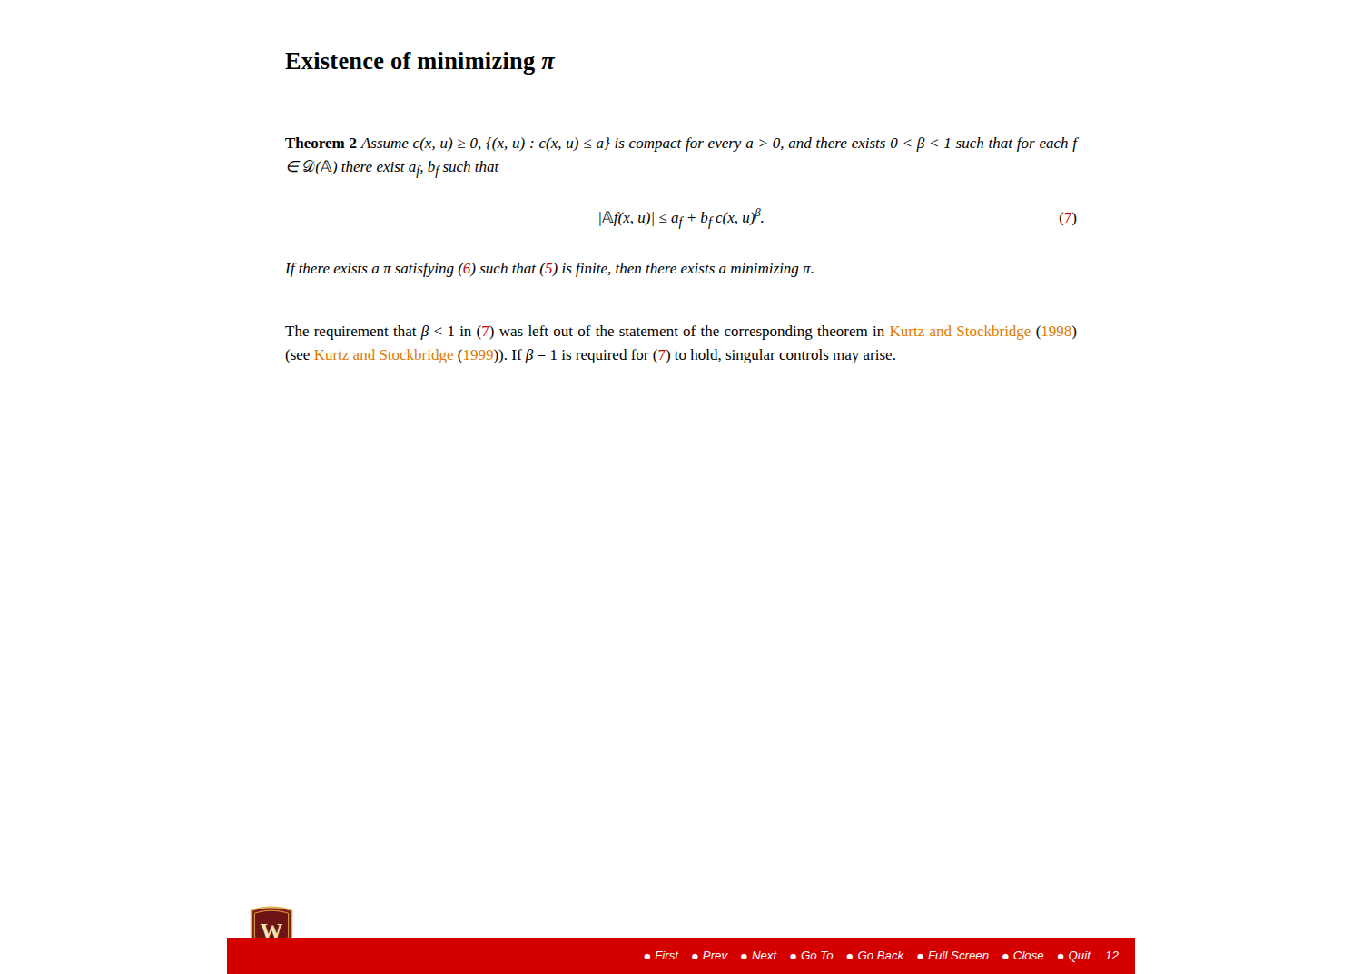Existence of minimizing π
Theorem 2 Assume c(x, u) ≥ 0, {(x, u) : c(x, u) ≤ a} is compact for every a > 0, and there exists 0 < β < 1 such that for each f ∈ 𝒟(𝔸) there exist af, bf such that
|𝔸f(x, u)| ≤ af + bf c(x, u)β. (7)
If there exists a π satisfying (6) such that (5) is finite, then there exists a minimizing π.
The requirement that β < 1 in (7) was left out of the statement of the corresponding theorem in Kurtz and Stockbridge (1998) (see Kurtz and Stockbridge (1999)). If β = 1 is required for (7) to hold, singular controls may arise.
W
●First ●Prev ●Next ●Go To ●Go Back ●Full Screen ●Close ●Quit 12